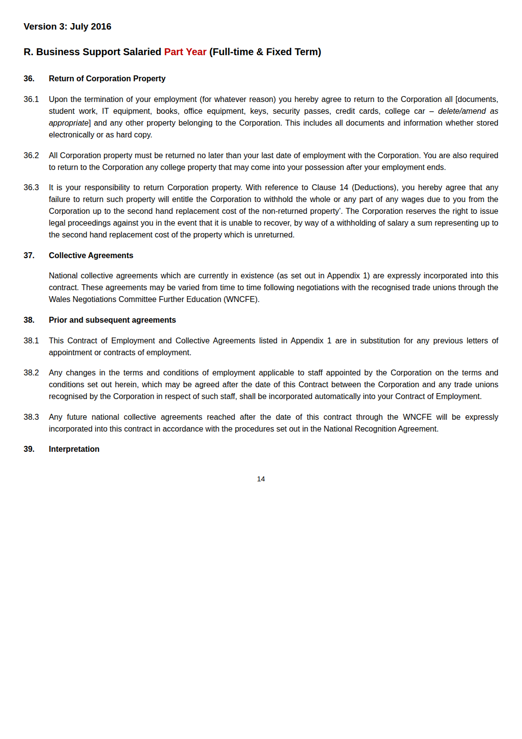Version 3: July 2016
R. Business Support Salaried Part Year (Full-time & Fixed Term)
36.
Return of Corporation Property
36.1
Upon the termination of your employment (for whatever reason) you hereby agree to return to the Corporation all [documents, student work, IT equipment, books, office equipment, keys, security passes, credit cards, college car – delete/amend as appropriate] and any other property belonging to the Corporation. This includes all documents and information whether stored electronically or as hard copy.
36.2
All Corporation property must be returned no later than your last date of employment with the Corporation. You are also required to return to the Corporation any college property that may come into your possession after your employment ends.
36.3
It is your responsibility to return Corporation property. With reference to Clause 14 (Deductions), you hereby agree that any failure to return such property will entitle the Corporation to withhold the whole or any part of any wages due to you from the Corporation up to the second hand replacement cost of the non-returned property’. The Corporation reserves the right to issue legal proceedings against you in the event that it is unable to recover, by way of a withholding of salary a sum representing up to the second hand replacement cost of the property which is unreturned.
37.
Collective Agreements
National collective agreements which are currently in existence (as set out in Appendix 1) are expressly incorporated into this contract. These agreements may be varied from time to time following negotiations with the recognised trade unions through the Wales Negotiations Committee Further Education (WNCFE).
38.
Prior and subsequent agreements
38.1
This Contract of Employment and Collective Agreements listed in Appendix 1 are in substitution for any previous letters of appointment or contracts of employment.
38.2
Any changes in the terms and conditions of employment applicable to staff appointed by the Corporation on the terms and conditions set out herein, which may be agreed after the date of this Contract between the Corporation and any trade unions recognised by the Corporation in respect of such staff, shall be incorporated automatically into your Contract of Employment.
38.3
Any future national collective agreements reached after the date of this contract through the WNCFE will be expressly incorporated into this contract in accordance with the procedures set out in the National Recognition Agreement.
39.
Interpretation
14